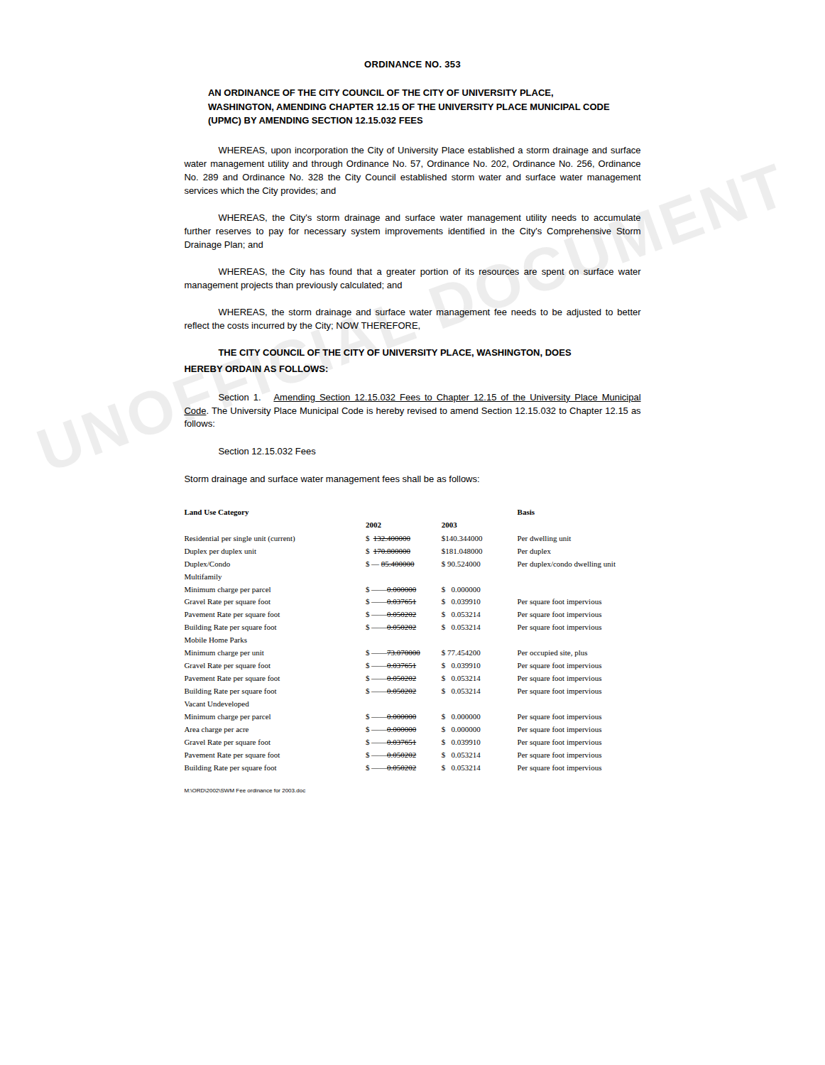UNOFFICIAL DOCUMENT
ORDINANCE NO. 353
AN ORDINANCE OF THE CITY COUNCIL OF THE CITY OF UNIVERSITY PLACE, WASHINGTON, AMENDING CHAPTER 12.15 OF THE UNIVERSITY PLACE MUNICIPAL CODE (UPMC) BY AMENDING SECTION 12.15.032 FEES
WHEREAS, upon incorporation the City of University Place established a storm drainage and surface water management utility and through Ordinance No. 57, Ordinance No. 202, Ordinance No. 256, Ordinance No. 289 and Ordinance No. 328 the City Council established storm water and surface water management services which the City provides; and
WHEREAS, the City's storm drainage and surface water management utility needs to accumulate further reserves to pay for necessary system improvements identified in the City's Comprehensive Storm Drainage Plan; and
WHEREAS, the City has found that a greater portion of its resources are spent on surface water management projects than previously calculated; and
WHEREAS, the storm drainage and surface water management fee needs to be adjusted to better reflect the costs incurred by the City; NOW THEREFORE,
THE CITY COUNCIL OF THE CITY OF UNIVERSITY PLACE, WASHINGTON, DOES
HEREBY ORDAIN AS FOLLOWS:
Section 1. Amending Section 12.15.032 Fees to Chapter 12.15 of the University Place Municipal Code. The University Place Municipal Code is hereby revised to amend Section 12.15.032 to Chapter 12.15 as follows:
Section 12.15.032 Fees
Storm drainage and surface water management fees shall be as follows:
| Land Use Category | | | Basis |
| --- | --- | --- | --- |
| | 2002 | 2003 | |
| Residential per single unit (current) | $ 132.400000 | $140.344000 | Per dwelling unit |
| Duplex per duplex unit | $ 170.800000 | $181.048000 | Per duplex |
| Duplex/Condo | $ — 85.400000 | $ 90.524000 | Per duplex/condo dwelling unit |
| Multifamily | | | |
| Minimum charge per parcel | $ —— 0.000000 | $ 0.000000 | |
| Gravel Rate per square foot | $ —— 0.037651 | $ 0.039910 | Per square foot impervious |
| Pavement Rate per square foot | $ —— 0.050202 | $ 0.053214 | Per square foot impervious |
| Building Rate per square foot | $ —— 0.050202 | $ 0.053214 | Per square foot impervious |
| Mobile Home Parks | | | |
| Minimum charge per unit | $ —— 73.070000 | $ 77.454200 | Per occupied site, plus |
| Gravel Rate per square foot | $ —— 0.037651 | $ 0.039910 | Per square foot impervious |
| Pavement Rate per square foot | $ —— 0.050202 | $ 0.053214 | Per square foot impervious |
| Building Rate per square foot | $ —— 0.050202 | $ 0.053214 | Per square foot impervious |
| Vacant Undeveloped | | | |
| Minimum charge per parcel | $ —— 0.000000 | $ 0.000000 | Per square foot impervious |
| Area charge per acre | $ —— 0.000000 | $ 0.000000 | Per square foot impervious |
| Gravel Rate per square foot | $ —— 0.037651 | $ 0.039910 | Per square foot impervious |
| Pavement Rate per square foot | $ —— 0.050202 | $ 0.053214 | Per square foot impervious |
| Building Rate per square foot | $ —— 0.050202 | $ 0.053214 | Per square foot impervious |
M:\ORD\2002\SWM Fee ordinance for 2003.doc